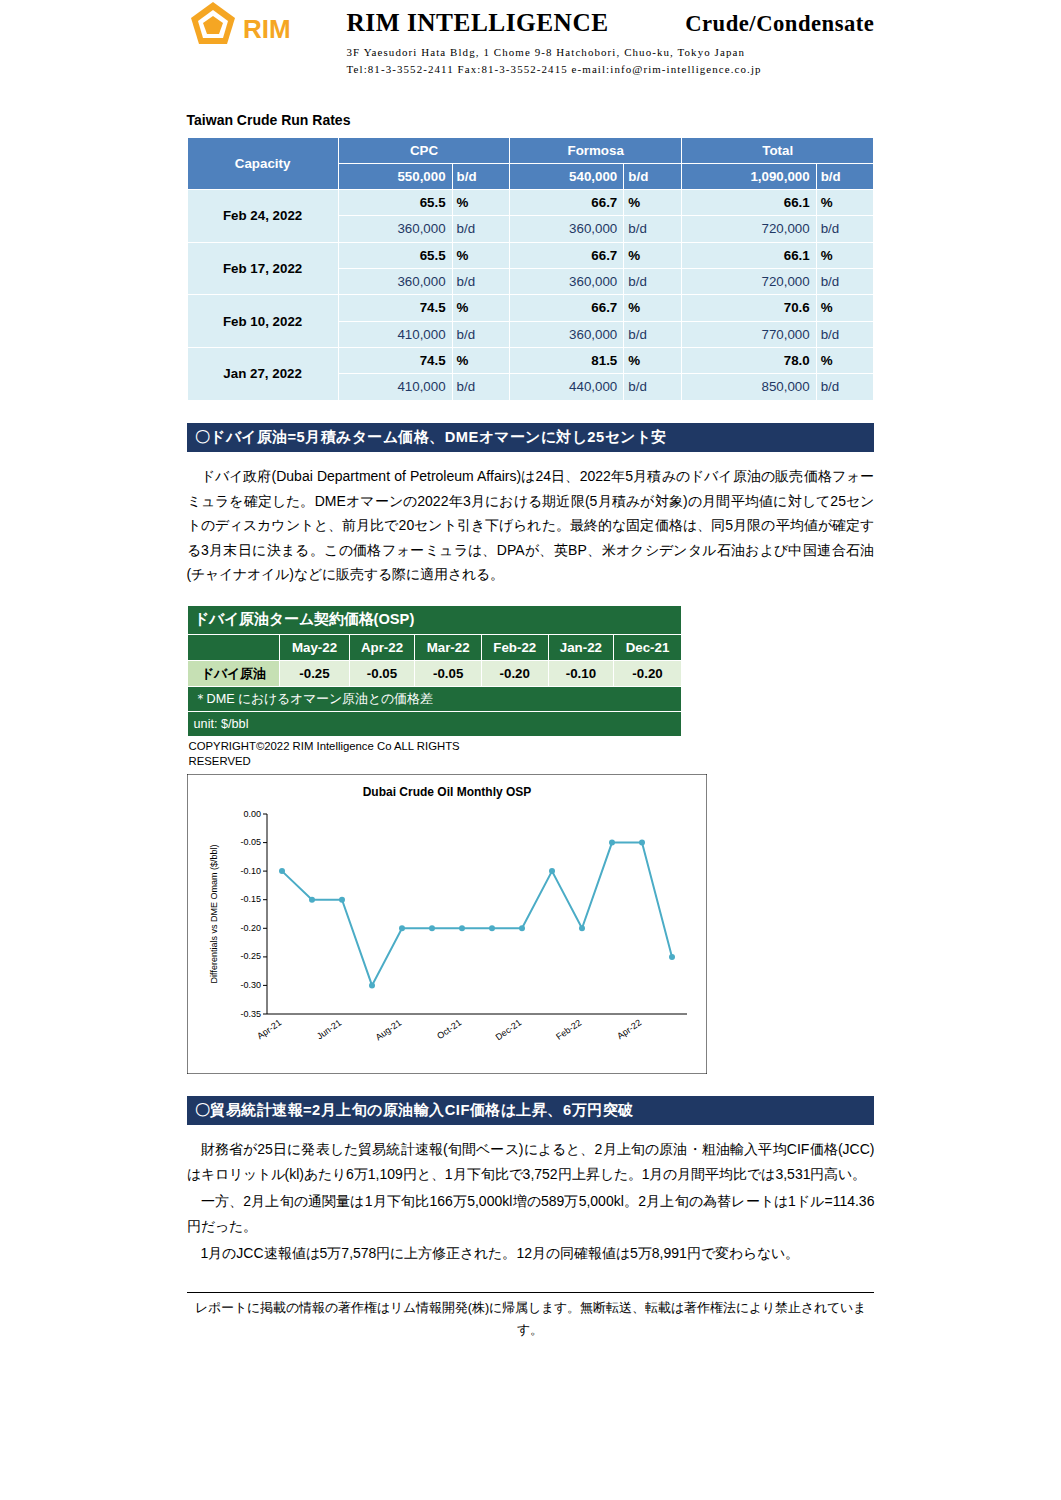RIM
RIM INTELLIGENCE Crude/Condensate
3F Yaesudori Hata Bldg, 1 Chome 9-8 Hatchobori, Chuo-ku, Tokyo Japan
Tel:81-3-3552-2411 Fax:81-3-3552-2415 e-mail:info@rim-intelligence.co.jp
Taiwan Crude Run Rates
| Capacity | CPC | Formosa | Total |
| --- | --- | --- | --- |
| 550,000 | b/d | 540,000 | b/d | 1,090,000 | b/d |
| Feb 24, 2022 | 65.5 | % | 66.7 | % | 66.1 | % |
| 360,000 | b/d | 360,000 | b/d | 720,000 | b/d |
| Feb 17, 2022 | 65.5 | % | 66.7 | % | 66.1 | % |
| 360,000 | b/d | 360,000 | b/d | 720,000 | b/d |
| Feb 10, 2022 | 74.5 | % | 66.7 | % | 70.6 | % |
| 410,000 | b/d | 360,000 | b/d | 770,000 | b/d |
| Jan 27, 2022 | 74.5 | % | 81.5 | % | 78.0 | % |
| 410,000 | b/d | 440,000 | b/d | 850,000 | b/d |
〇ドバイ原油=5月積みターム価格、DMEオマーンに対し25セント安
ドバイ政府(Dubai Department of Petroleum Affairs)は24日、2022年5月積みのドバイ原油の販売価格フォーミュラを確定した。DMEオマーンの2022年3月における期近限(5月積みが対象)の月間平均値に対して25セントのディスカウントと、前月比で20セント引き下げられた。最終的な固定価格は、同5月限の平均値が確定する3月末日に決まる。この価格フォーミュラは、DPAが、英BP、米オクシデンタル石油および中国連合石油(チャイナオイル)などに販売する際に適用される。
| ドバイ原油ターム契約価格(OSP) |
| | May-22 | Apr-22 | Mar-22 | Feb-22 | Jan-22 | Dec-21 |
| ドバイ原油 | -0.25 | -0.05 | -0.05 | -0.20 | -0.10 | -0.20 |
| ＊DME におけるオマーン原油との価格差 |
| unit: $/bbl |
COPYRIGHT©2022 RIM Intelligence Co ALL RIGHTS
RESERVED
Dubai Crude Oil Monthly OSP 0.00 -0.05 -0.10 -0.15 -0.20 -0.25 -0.30 -0.35 Differentials vs DME Omam ($/bbl) Apr-21 Jun-21 Aug-21 Oct-21 Dec-21 Feb-22 Apr-22
〇貿易統計速報=2月上旬の原油輸入CIF価格は上昇、6万円突破
財務省が25日に発表した貿易統計速報(旬間ベース)によると、2月上旬の原油・粗油輸入平均CIF価格(JCC)はキロリットル(kl)あたり6万1,109円と、1月下旬比で3,752円上昇した。1月の月間平均比では3,531円高い。
一方、2月上旬の通関量は1月下旬比166万5,000kl増の589万5,000kl。2月上旬の為替レートは1ドル=114.36円だった。
1月のJCC速報値は5万7,578円に上方修正された。12月の同確報値は5万8,991円で変わらない。
レポートに掲載の情報の著作権はリム情報開発(株)に帰属します。無断転送、転載は著作権法により禁止されています。